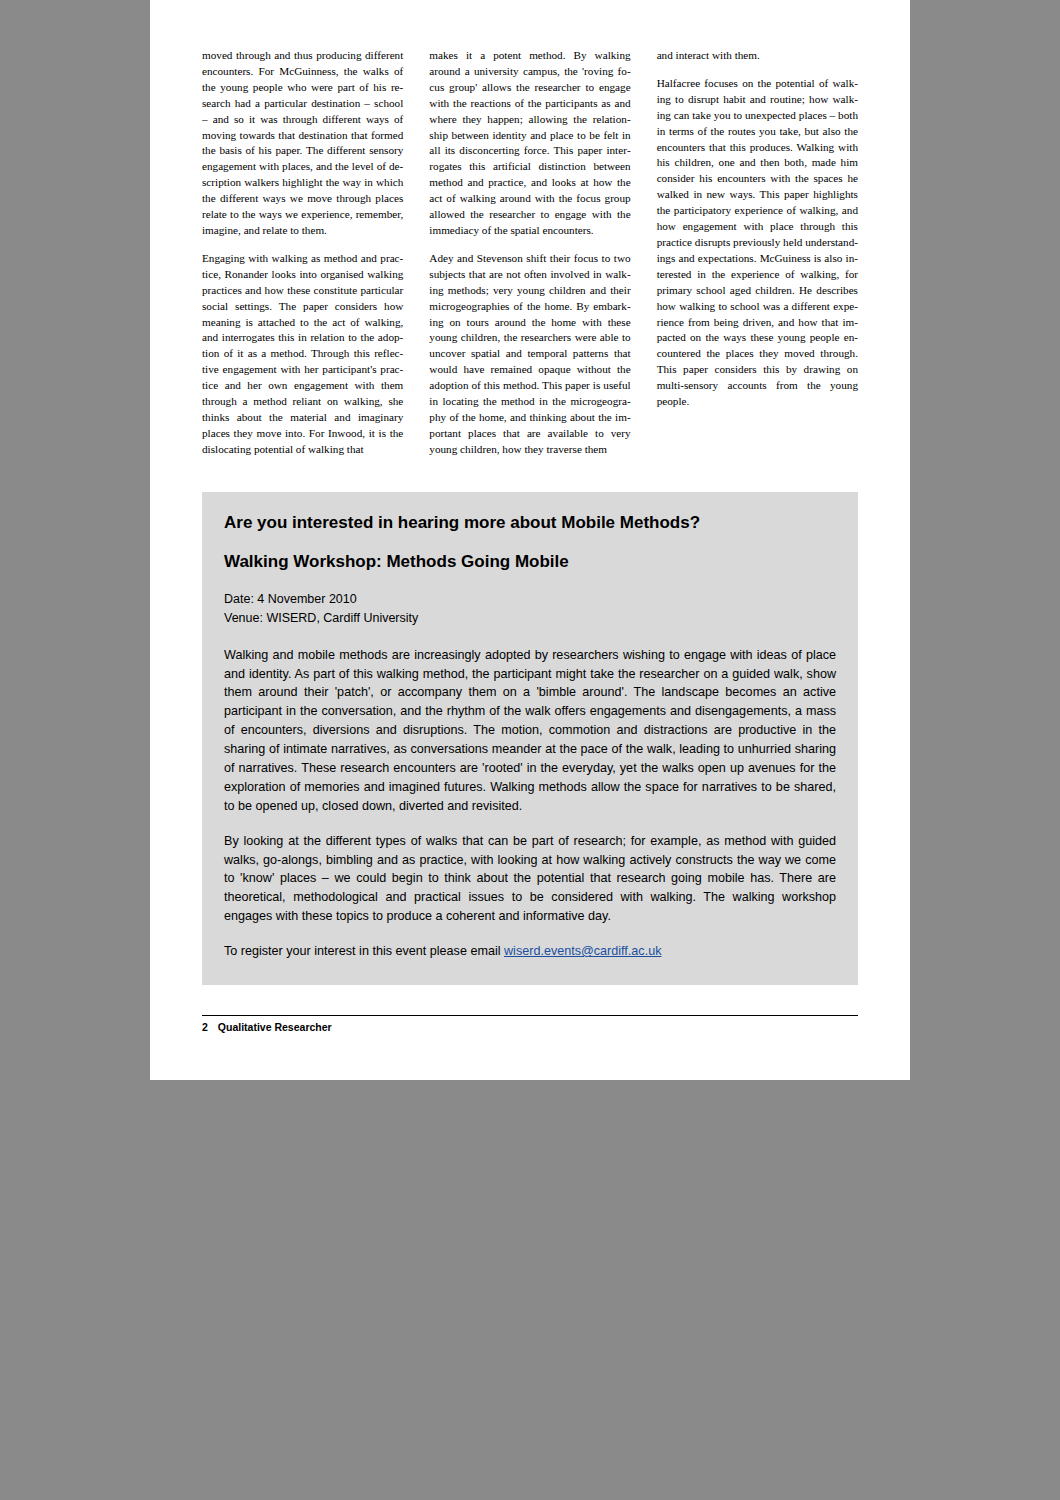moved through and thus producing different encounters. For McGuinness, the walks of the young people who were part of his research had a particular destination – school – and so it was through different ways of moving towards that destination that formed the basis of his paper. The different sensory engagement with places, and the level of description walkers highlight the way in which the different ways we move through places relate to the ways we experience, remember, imagine, and relate to them.
Engaging with walking as method and practice, Ronander looks into organised walking practices and how these constitute particular social settings. The paper considers how meaning is attached to the act of walking, and interrogates this in relation to the adoption of it as a method. Through this reflective engagement with her participant's practice and her own engagement with them through a method reliant on walking, she thinks about the material and imaginary places they move into. For Inwood, it is the dislocating potential of walking that
makes it a potent method. By walking around a university campus, the 'roving focus group' allows the researcher to engage with the reactions of the participants as and where they happen; allowing the relationship between identity and place to be felt in all its disconcerting force. This paper interrogates this artificial distinction between method and practice, and looks at how the act of walking around with the focus group allowed the researcher to engage with the immediacy of the spatial encounters.
Adey and Stevenson shift their focus to two subjects that are not often involved in walking methods; very young children and their microgeographies of the home. By embarking on tours around the home with these young children, the researchers were able to uncover spatial and temporal patterns that would have remained opaque without the adoption of this method. This paper is useful in locating the method in the microgeography of the home, and thinking about the important places that are available to very young children, how they traverse them
and interact with them.
Halfacree focuses on the potential of walking to disrupt habit and routine; how walking can take you to unexpected places – both in terms of the routes you take, but also the encounters that this produces. Walking with his children, one and then both, made him consider his encounters with the spaces he walked in new ways. This paper highlights the participatory experience of walking, and how engagement with place through this practice disrupts previously held understandings and expectations. McGuiness is also interested in the experience of walking, for primary school aged children. He describes how walking to school was a different experience from being driven, and how that impacted on the ways these young people encountered the places they moved through. This paper considers this by drawing on multi-sensory accounts from the young people.
Are you interested in hearing more about Mobile Methods?
Walking Workshop: Methods Going Mobile
Date: 4 November 2010
Venue: WISERD, Cardiff University
Walking and mobile methods are increasingly adopted by researchers wishing to engage with ideas of place and identity. As part of this walking method, the participant might take the researcher on a guided walk, show them around their 'patch', or accompany them on a 'bimble around'. The landscape becomes an active participant in the conversation, and the rhythm of the walk offers engagements and disengagements, a mass of encounters, diversions and disruptions. The motion, commotion and distractions are productive in the sharing of intimate narratives, as conversations meander at the pace of the walk, leading to unhurried sharing of narratives. These research encounters are 'rooted' in the everyday, yet the walks open up avenues for the exploration of memories and imagined futures. Walking methods allow the space for narratives to be shared, to be opened up, closed down, diverted and revisited.
By looking at the different types of walks that can be part of research; for example, as method with guided walks, go-alongs, bimbling and as practice, with looking at how walking actively constructs the way we come to 'know' places – we could begin to think about the potential that research going mobile has. There are theoretical, methodological and practical issues to be considered with walking. The walking workshop engages with these topics to produce a coherent and informative day.
To register your interest in this event please email wiserd.events@cardiff.ac.uk
2 Qualitative Researcher